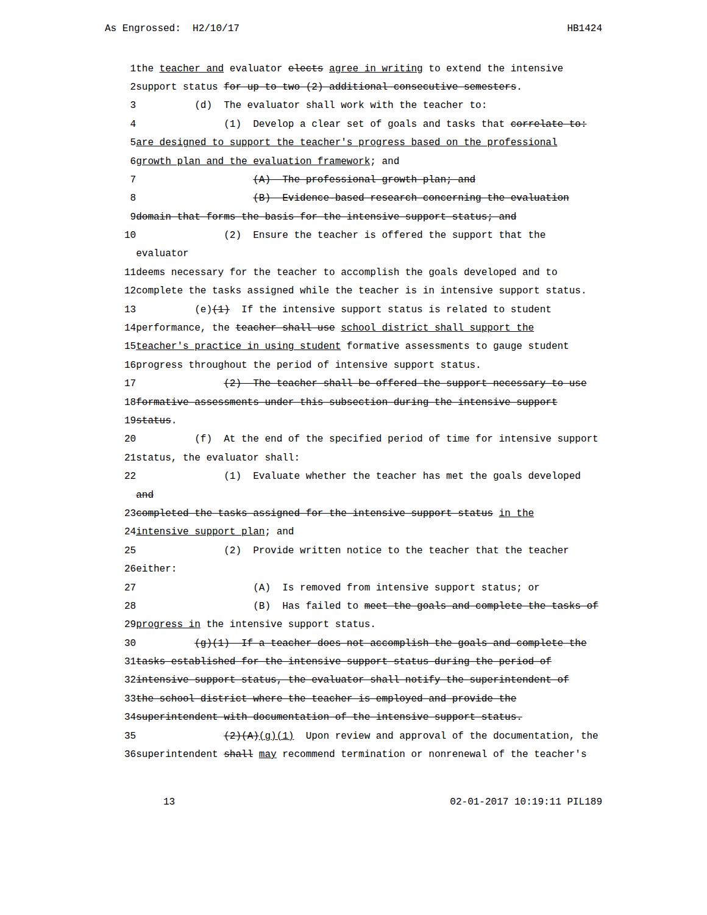As Engrossed: H2/10/17 HB1424
| 1 | the teacher and evaluator elects agree in writing to extend the intensive |
| 2 | support status for up to two (2) additional consecutive semesters . |
| 3 | (d) The evaluator shall work with the teacher to: |
| 4 | (1) Develop a clear set of goals and tasks that correlate to: |
| 5 | are designed to support the teacher's progress based on the professional |
| 6 | growth plan and the evaluation framework ; and |
| 7 | (A) The professional growth plan; and |
| 8 | (B) Evidence-based research concerning the evaluation |
| 9 | domain that forms the basis for the intensive support status; and |
| 10 | (2) Ensure the teacher is offered the support that the evaluator |
| 11 | deems necessary for the teacher to accomplish the goals developed and to |
| 12 | complete the tasks assigned while the teacher is in intensive support status. |
| 13 | (e) (1) If the intensive support status is related to student |
| 14 | performance, the teacher shall use school district shall support the |
| 15 | teacher's practice in using student formative assessments to gauge student |
| 16 | progress throughout the period of intensive support status. |
| 17 | (2) The teacher shall be offered the support necessary to use |
| 18 | formative assessments under this subsection during the intensive support |
| 19 | status . |
| 20 | (f) At the end of the specified period of time for intensive support |
| 21 | status, the evaluator shall: |
| 22 | (1) Evaluate whether the teacher has met the goals developed and |
| 23 | completed the tasks assigned for the intensive support status in the |
| 24 | intensive support plan ; and |
| 25 | (2) Provide written notice to the teacher that the teacher |
| 26 | either: |
| 27 | (A) Is removed from intensive support status; or |
| 28 | (B) Has failed to meet the goals and complete the tasks of |
| 29 | progress in the intensive support status. |
| 30 | (g)(1) If a teacher does not accomplish the goals and complete the |
| 31 | tasks established for the intensive support status during the period of |
| 32 | intensive support status, the evaluator shall notify the superintendent of |
| 33 | the school district where the teacher is employed and provide the |
| 34 | superintendent with documentation of the intensive support status. |
| 35 | (2)(A) (g)(1) Upon review and approval of the documentation, the |
| 36 | superintendent shall may recommend termination or nonrenewal of the teacher's |
13 02-01-2017 10:19:11 PIL189